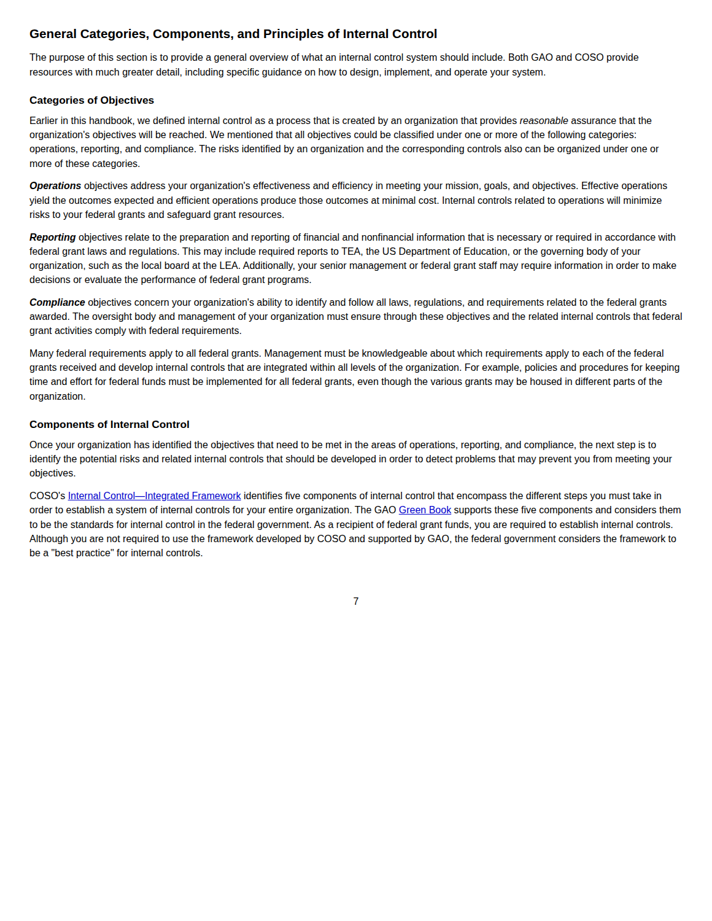General Categories, Components, and Principles of Internal Control
The purpose of this section is to provide a general overview of what an internal control system should include. Both GAO and COSO provide resources with much greater detail, including specific guidance on how to design, implement, and operate your system.
Categories of Objectives
Earlier in this handbook, we defined internal control as a process that is created by an organization that provides reasonable assurance that the organization's objectives will be reached. We mentioned that all objectives could be classified under one or more of the following categories: operations, reporting, and compliance. The risks identified by an organization and the corresponding controls also can be organized under one or more of these categories.
Operations objectives address your organization's effectiveness and efficiency in meeting your mission, goals, and objectives. Effective operations yield the outcomes expected and efficient operations produce those outcomes at minimal cost. Internal controls related to operations will minimize risks to your federal grants and safeguard grant resources.
Reporting objectives relate to the preparation and reporting of financial and nonfinancial information that is necessary or required in accordance with federal grant laws and regulations. This may include required reports to TEA, the US Department of Education, or the governing body of your organization, such as the local board at the LEA. Additionally, your senior management or federal grant staff may require information in order to make decisions or evaluate the performance of federal grant programs.
Compliance objectives concern your organization's ability to identify and follow all laws, regulations, and requirements related to the federal grants awarded. The oversight body and management of your organization must ensure through these objectives and the related internal controls that federal grant activities comply with federal requirements.
Many federal requirements apply to all federal grants. Management must be knowledgeable about which requirements apply to each of the federal grants received and develop internal controls that are integrated within all levels of the organization. For example, policies and procedures for keeping time and effort for federal funds must be implemented for all federal grants, even though the various grants may be housed in different parts of the organization.
Components of Internal Control
Once your organization has identified the objectives that need to be met in the areas of operations, reporting, and compliance, the next step is to identify the potential risks and related internal controls that should be developed in order to detect problems that may prevent you from meeting your objectives.
COSO's Internal Control—Integrated Framework identifies five components of internal control that encompass the different steps you must take in order to establish a system of internal controls for your entire organization. The GAO Green Book supports these five components and considers them to be the standards for internal control in the federal government. As a recipient of federal grant funds, you are required to establish internal controls. Although you are not required to use the framework developed by COSO and supported by GAO, the federal government considers the framework to be a "best practice" for internal controls.
7